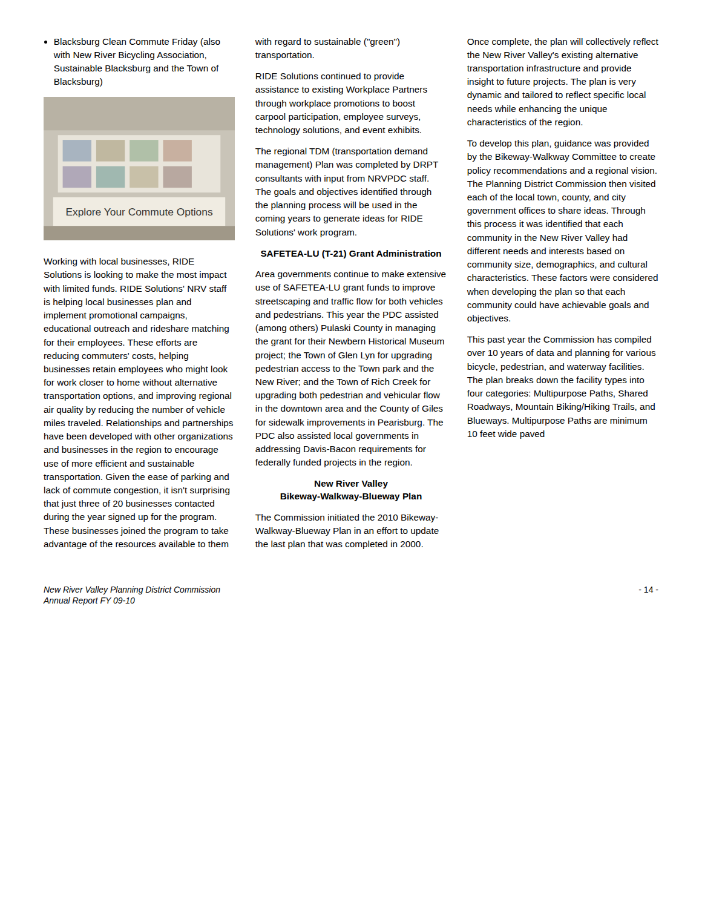Blacksburg Clean Commute Friday (also with New River Bicycling Association, Sustainable Blacksburg and the Town of Blacksburg)
Working with local businesses, RIDE Solutions is looking to make the most impact with limited funds. RIDE Solutions' NRV staff is helping local businesses plan and implement promotional campaigns, educational outreach and rideshare matching for their employees. These efforts are reducing commuters' costs, helping businesses retain employees who might look for work closer to home without alternative transportation options, and improving regional air quality by reducing the number of vehicle miles traveled. Relationships and partnerships have been developed with other organizations and businesses in the region to encourage use of more efficient and sustainable transportation. Given the ease of parking and lack of commute congestion, it isn't surprising that just three of 20 businesses contacted during the year signed up for the program. These businesses joined the program to take advantage of the resources available to them with regard to sustainable ("green") transportation.
RIDE Solutions continued to provide assistance to existing Workplace Partners through workplace promotions to boost carpool participation, employee surveys, technology solutions, and event exhibits.
The regional TDM (transportation demand management) Plan was completed by DRPT consultants with input from NRVPDC staff. The goals and objectives identified through the planning process will be used in the coming years to generate ideas for RIDE Solutions' work program.
SAFETEA-LU (T-21) Grant Administration
Area governments continue to make extensive use of SAFETEA-LU grant funds to improve streetscaping and traffic flow for both vehicles and pedestrians. This year the PDC assisted (among others) Pulaski County in managing the grant for their Newbern Historical Museum project; the Town of Glen Lyn for upgrading pedestrian access to the Town park and the New River; and the Town of Rich Creek for upgrading both pedestrian and vehicular flow in the downtown area and the County of Giles for sidewalk improvements in Pearisburg. The PDC also assisted local governments in addressing Davis-Bacon requirements for federally funded projects in the region.
New River Valley
Bikeway-Walkway-Blueway Plan
The Commission initiated the 2010 Bikeway-Walkway-Blueway Plan in an effort to update the last plan that was completed in 2000. Once complete, the plan will collectively reflect the New River Valley's existing alternative transportation infrastructure and provide insight to future projects. The plan is very dynamic and tailored to reflect specific local needs while enhancing the unique characteristics of the region.
To develop this plan, guidance was provided by the Bikeway-Walkway Committee to create policy recommendations and a regional vision. The Planning District Commission then visited each of the local town, county, and city government offices to share ideas. Through this process it was identified that each community in the New River Valley had different needs and interests based on community size, demographics, and cultural characteristics. These factors were considered when developing the plan so that each community could have achievable goals and objectives.
This past year the Commission has compiled over 10 years of data and planning for various bicycle, pedestrian, and waterway facilities. The plan breaks down the facility types into four categories: Multipurpose Paths, Shared Roadways, Mountain Biking/Hiking Trails, and Blueways. Multipurpose Paths are minimum 10 feet wide paved
New River Valley Planning District Commission
Annual Report FY 09-10
- 14 -